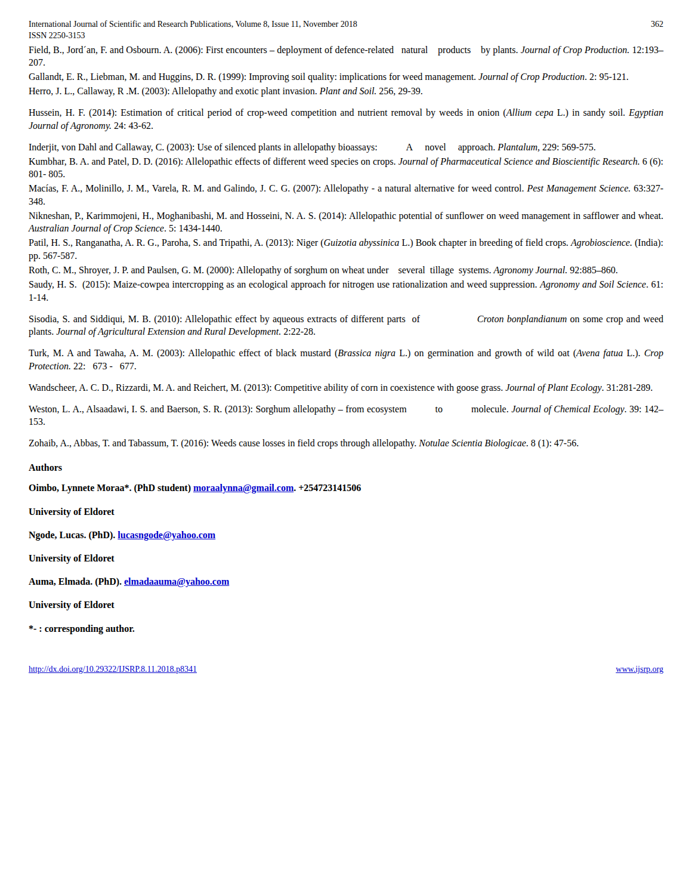International Journal of Scientific and Research Publications, Volume 8, Issue 11, November 2018
ISSN 2250-3153
362
Field, B., Jord´an, F. and Osbourn. A. (2006): First encounters – deployment of defence-related natural products by plants. Journal of Crop Production. 12:193–207.
Gallandt, E. R., Liebman, M. and Huggins, D. R. (1999): Improving soil quality: implications for weed management. Journal of Crop Production. 2: 95-121.
Herro, J. L., Callaway, R .M. (2003): Allelopathy and exotic plant invasion. Plant and Soil. 256, 29-39.
Hussein, H. F. (2014): Estimation of critical period of crop-weed competition and nutrient removal by weeds in onion (Allium cepa L.) in sandy soil. Egyptian Journal of Agronomy. 24: 43-62.
Inderjit, von Dahl and Callaway, C. (2003): Use of silenced plants in allelopathy bioassays: A novel approach. Plantalum, 229: 569-575.
Kumbhar, B. A. and Patel, D. D. (2016): Allelopathic effects of different weed species on crops. Journal of Pharmaceutical Science and Bioscientific Research. 6 (6): 801- 805.
Macías, F. A., Molinillo, J. M., Varela, R. M. and Galindo, J. C. G. (2007): Allelopathy - a natural alternative for weed control. Pest Management Science. 63:327-348.
Nikneshan, P., Karimmojeni, H., Moghanibashi, M. and Hosseini, N. A. S. (2014): Allelopathic potential of sunflower on weed management in safflower and wheat. Australian Journal of Crop Science. 5: 1434-1440.
Patil, H. S., Ranganatha, A. R. G., Paroha, S. and Tripathi, A. (2013): Niger (Guizotia abyssinica L.) Book chapter in breeding of field crops. Agrobioscience. (India): pp. 567-587.
Roth, C. M., Shroyer, J. P. and Paulsen, G. M. (2000): Allelopathy of sorghum on wheat under several tillage systems. Agronomy Journal. 92:885–860.
Saudy, H. S. (2015): Maize-cowpea intercropping as an ecological approach for nitrogen use rationalization and weed suppression. Agronomy and Soil Science. 61: 1-14.
Sisodia, S. and Siddiqui, M. B. (2010): Allelopathic effect by aqueous extracts of different parts of Croton bonplandianum on some crop and weed plants. Journal of Agricultural Extension and Rural Development. 2:22-28.
Turk, M. A and Tawaha, A. M. (2003): Allelopathic effect of black mustard (Brassica nigra L.) on germination and growth of wild oat (Avena fatua L.). Crop Protection. 22: 673 - 677.
Wandscheer, A. C. D., Rizzardi, M. A. and Reichert, M. (2013): Competitive ability of corn in coexistence with goose grass. Journal of Plant Ecology. 31:281-289.
Weston, L. A., Alsaadawi, I. S. and Baerson, S. R. (2013): Sorghum allelopathy – from ecosystem to molecule. Journal of Chemical Ecology. 39: 142–153.
Zohaib, A., Abbas, T. and Tabassum, T. (2016): Weeds cause losses in field crops through allelopathy. Notulae Scientia Biologicae. 8 (1): 47-56.
Authors
Oimbo, Lynnete Moraa*. (PhD student) moraalynna@gmail.com. +254723141506
University of Eldoret
Ngode, Lucas. (PhD). lucasngode@yahoo.com
University of Eldoret
Auma, Elmada. (PhD). elmadaauma@yahoo.com
University of Eldoret
*- : corresponding author.
http://dx.doi.org/10.29322/IJSRP.8.11.2018.p8341
www.ijsrp.org